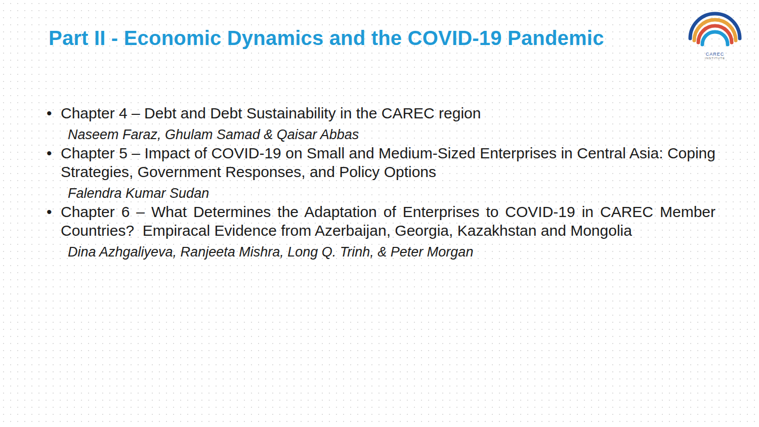Part II - Economic Dynamics and the COVID-19 Pandemic
CAREC INSTITUTE
Chapter 4 – Debt and Debt Sustainability in the CAREC region
Naseem Faraz, Ghulam Samad & Qaisar Abbas
Chapter 5 – Impact of COVID-19 on Small and Medium-Sized Enterprises in Central Asia: Coping Strategies, Government Responses, and Policy Options
Falendra Kumar Sudan
Chapter 6 – What Determines the Adaptation of Enterprises to COVID-19 in CAREC Member Countries? Empiracal Evidence from Azerbaijan, Georgia, Kazakhstan and Mongolia
Dina Azhgaliyeva, Ranjeeta Mishra, Long Q. Trinh, & Peter Morgan